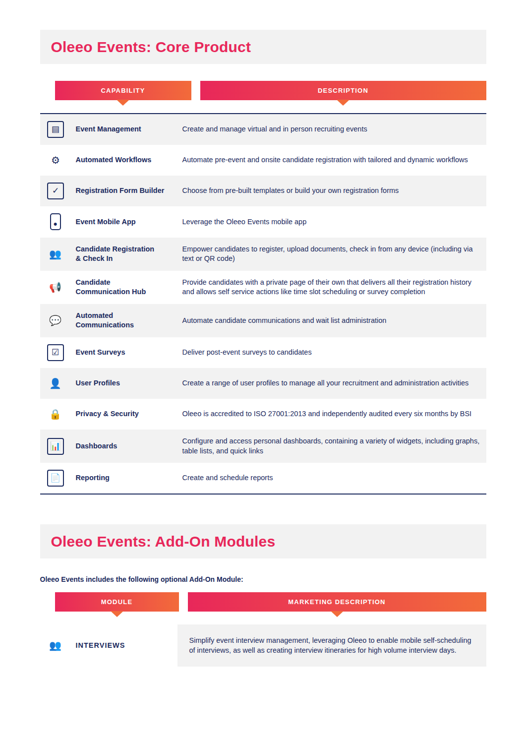Oleeo Events: Core Product
Capability
Description
| ▤ | Event Management | Create and manage virtual and in person recruiting events |
| ⚙ | Automated Workflows | Automate pre-event and onsite candidate registration with tailored and dynamic workflows |
| ✓ | Registration Form Builder | Choose from pre-built templates or build your own registration forms |
| • | Event Mobile App | Leverage the Oleeo Events mobile app |
| 👥 | Candidate Registration & Check In | Empower candidates to register, upload documents, check in from any device (including via text or QR code) |
| 📢 | Candidate Communication Hub | Provide candidates with a private page of their own that delivers all their registration history and allows self service actions like time slot scheduling or survey completion |
| 💬 | Automated Communications | Automate candidate communications and wait list administration |
| ☑ | Event Surveys | Deliver post-event surveys to candidates |
| 👤 | User Profiles | Create a range of user profiles to manage all your recruitment and administration activities |
| 🔒 | Privacy & Security | Oleeo is accredited to ISO 27001:2013 and independently audited every six months by BSI |
| 📊 | Dashboards | Configure and access personal dashboards, containing a variety of widgets, including graphs, table lists, and quick links |
| 📄 | Reporting | Create and schedule reports |
Oleeo Events: Add-On Modules
Oleeo Events includes the following optional Add-On Module:
Module
Marketing Description
| 👥 | Interviews | Simplify event interview management, leveraging Oleeo to enable mobile self-scheduling of interviews, as well as creating interview itineraries for high volume interview days. |